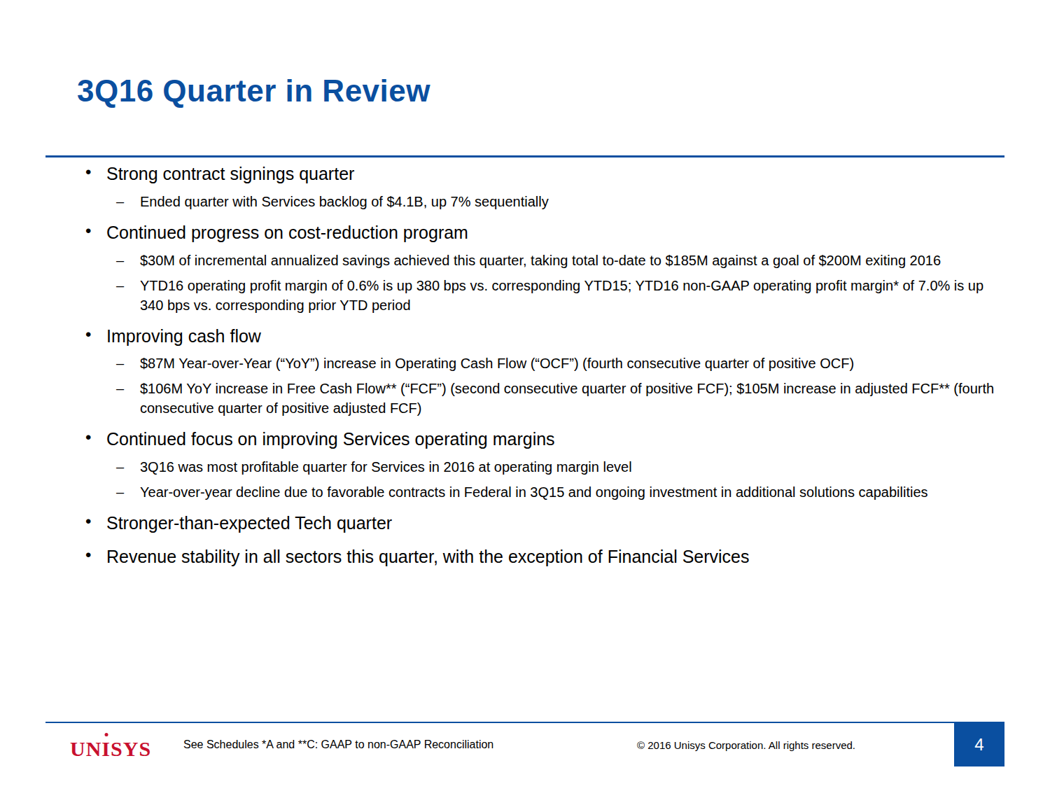3Q16 Quarter in Review
Strong contract signings quarter
Ended quarter with Services backlog of $4.1B, up 7% sequentially
Continued progress on cost-reduction program
$30M of incremental annualized savings achieved this quarter, taking total to-date to $185M against a goal of $200M exiting 2016
YTD16 operating profit margin of 0.6% is up 380 bps vs. corresponding YTD15; YTD16 non-GAAP operating profit margin* of 7.0% is up 340 bps vs. corresponding prior YTD period
Improving cash flow
$87M Year-over-Year (“YoY”) increase in Operating Cash Flow (“OCF”) (fourth consecutive quarter of positive OCF)
$106M YoY increase in Free Cash Flow** (“FCF”) (second consecutive quarter of positive FCF); $105M increase in adjusted FCF** (fourth consecutive quarter of positive adjusted FCF)
Continued focus on improving Services operating margins
3Q16 was most profitable quarter for Services in 2016 at operating margin level
Year-over-year decline due to favorable contracts in Federal in 3Q15 and ongoing investment in additional solutions capabilities
Stronger-than-expected Tech quarter
Revenue stability in all sectors this quarter, with the exception of Financial Services
UNISYS
See Schedules *A and **C: GAAP to non-GAAP Reconciliation
© 2016 Unisys Corporation. All rights reserved.
4